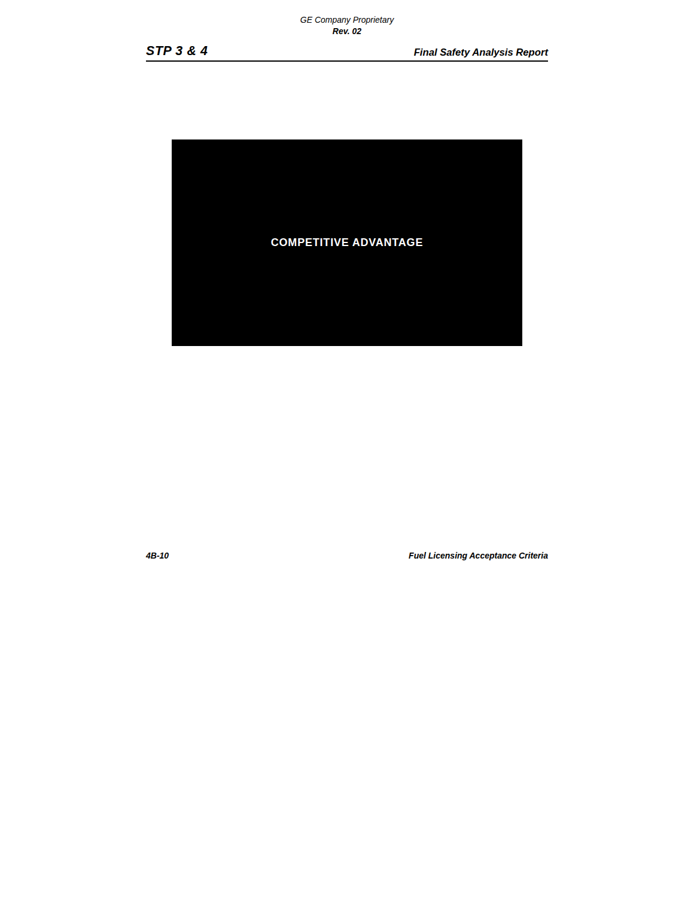GE Company Proprietary
Rev. 02
STP 3 & 4
Final Safety Analysis Report
COMPETITIVE ADVANTAGE
4B-10
Fuel Licensing Acceptance Criteria